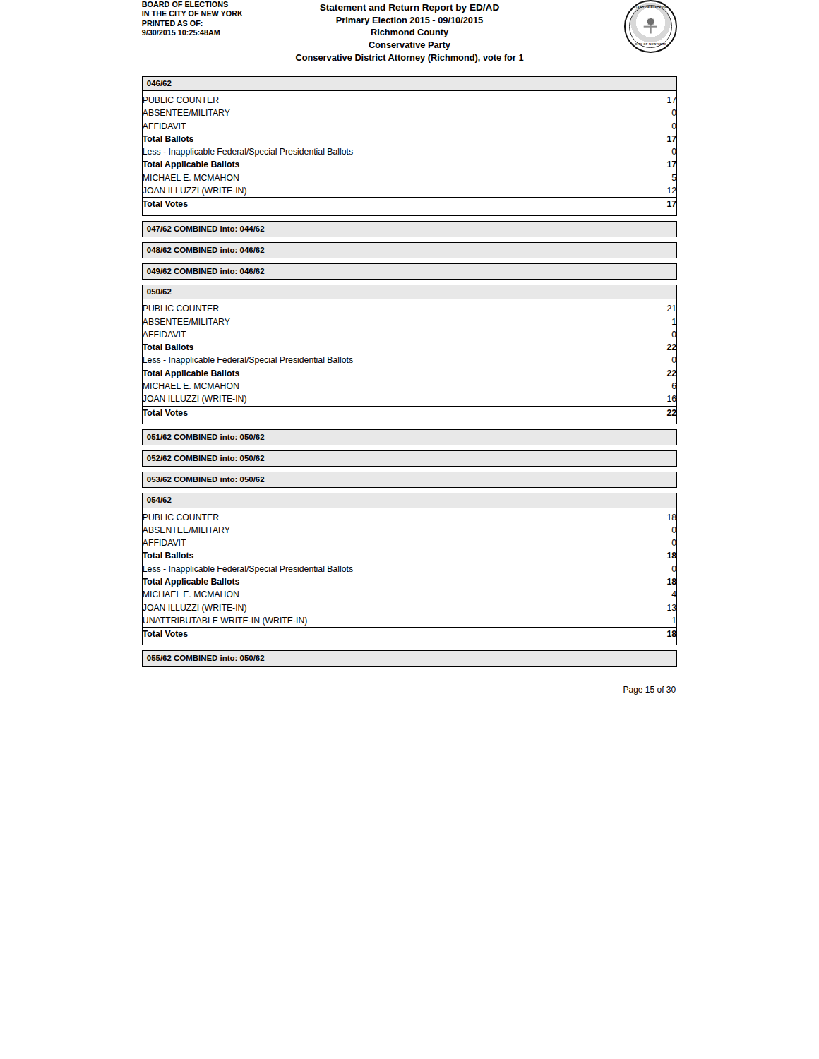BOARD OF ELECTIONS
IN THE CITY OF NEW YORK
PRINTED AS OF:
9/30/2015 10:25:48AM
Statement and Return Report by ED/AD
Primary Election 2015 - 09/10/2015
Richmond County
Conservative Party
Conservative District Attorney (Richmond), vote for 1
BOARD OF ELECTIONS
CITY OF NEW YORK
046/62
| PUBLIC COUNTER | 17 |
| ABSENTEE/MILITARY | 0 |
| AFFIDAVIT | 0 |
| Total Ballots | 17 |
| Less - Inapplicable Federal/Special Presidential Ballots | 0 |
| Total Applicable Ballots | 17 |
| MICHAEL E. MCMAHON | 5 |
| JOAN ILLUZZI (WRITE-IN) | 12 |
| Total Votes | 17 |
047/62 COMBINED into: 044/62
048/62 COMBINED into: 046/62
049/62 COMBINED into: 046/62
050/62
| PUBLIC COUNTER | 21 |
| ABSENTEE/MILITARY | 1 |
| AFFIDAVIT | 0 |
| Total Ballots | 22 |
| Less - Inapplicable Federal/Special Presidential Ballots | 0 |
| Total Applicable Ballots | 22 |
| MICHAEL E. MCMAHON | 6 |
| JOAN ILLUZZI (WRITE-IN) | 16 |
| Total Votes | 22 |
051/62 COMBINED into: 050/62
052/62 COMBINED into: 050/62
053/62 COMBINED into: 050/62
054/62
| PUBLIC COUNTER | 18 |
| ABSENTEE/MILITARY | 0 |
| AFFIDAVIT | 0 |
| Total Ballots | 18 |
| Less - Inapplicable Federal/Special Presidential Ballots | 0 |
| Total Applicable Ballots | 18 |
| MICHAEL E. MCMAHON | 4 |
| JOAN ILLUZZI (WRITE-IN) | 13 |
| UNATTRIBUTABLE WRITE-IN (WRITE-IN) | 1 |
| Total Votes | 18 |
055/62 COMBINED into: 050/62
Page 15 of 30